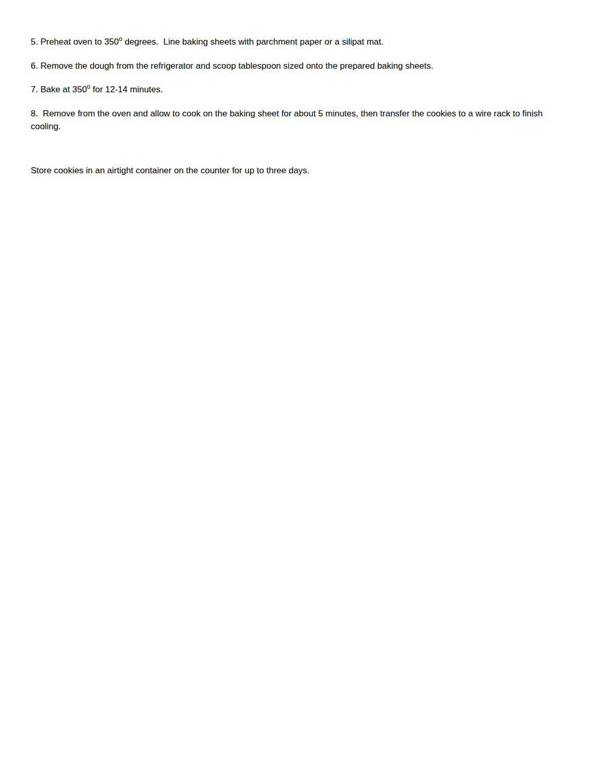5. Preheat oven to 350o degrees. Line baking sheets with parchment paper or a silipat mat.
6. Remove the dough from the refrigerator and scoop tablespoon sized onto the prepared baking sheets.
7. Bake at 350o for 12-14 minutes.
8. Remove from the oven and allow to cook on the baking sheet for about 5 minutes, then transfer the cookies to a wire rack to finish cooling.
Store cookies in an airtight container on the counter for up to three days.